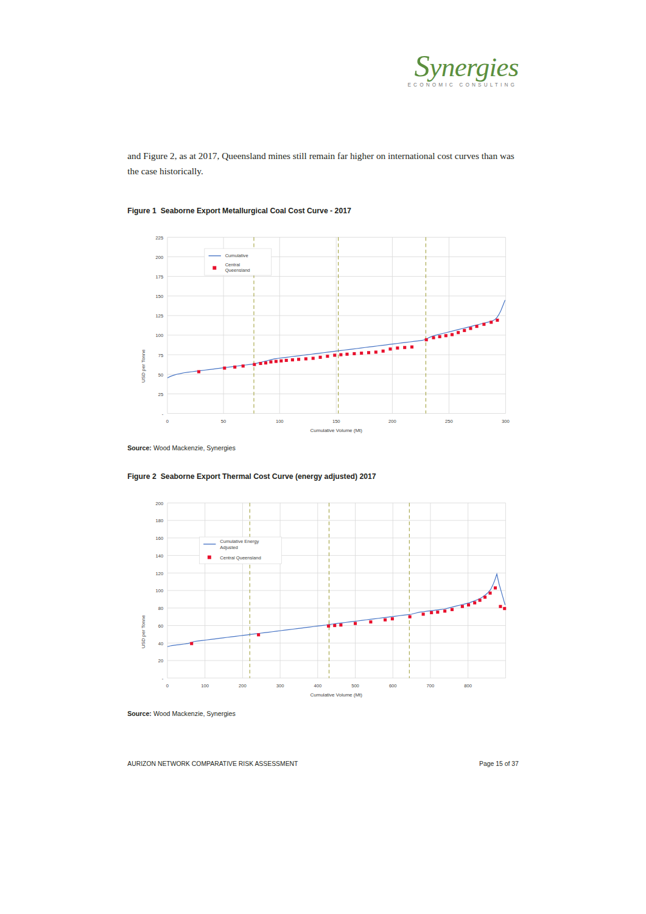Synergies
ECONOMIC CONSULTING
and Figure 2, as at 2017, Queensland mines still remain far higher on international cost curves than was the case historically.
Figure 1 Seaborne Export Metallurgical Coal Cost Curve - 2017
225 200 175 150 125 100 75 50 25 - USD per Tonne 0 50 100 150 200 250 300 Cumulative Volume (Mt) Cumulative Central Queensland
Source: Wood Mackenzie, Synergies
Figure 2 Seaborne Export Thermal Cost Curve (energy adjusted) 2017
200 180 160 140 120 100 80 60 40 20 - USD per Tonne 0 100 200 300 400 500 600 700 800 Cumulative Volume (Mt) Cumulative Energy Adjusted Central Queensland
Source: Wood Mackenzie, Synergies
AURIZON NETWORK COMPARATIVE RISK ASSESSMENT Page 15 of 37